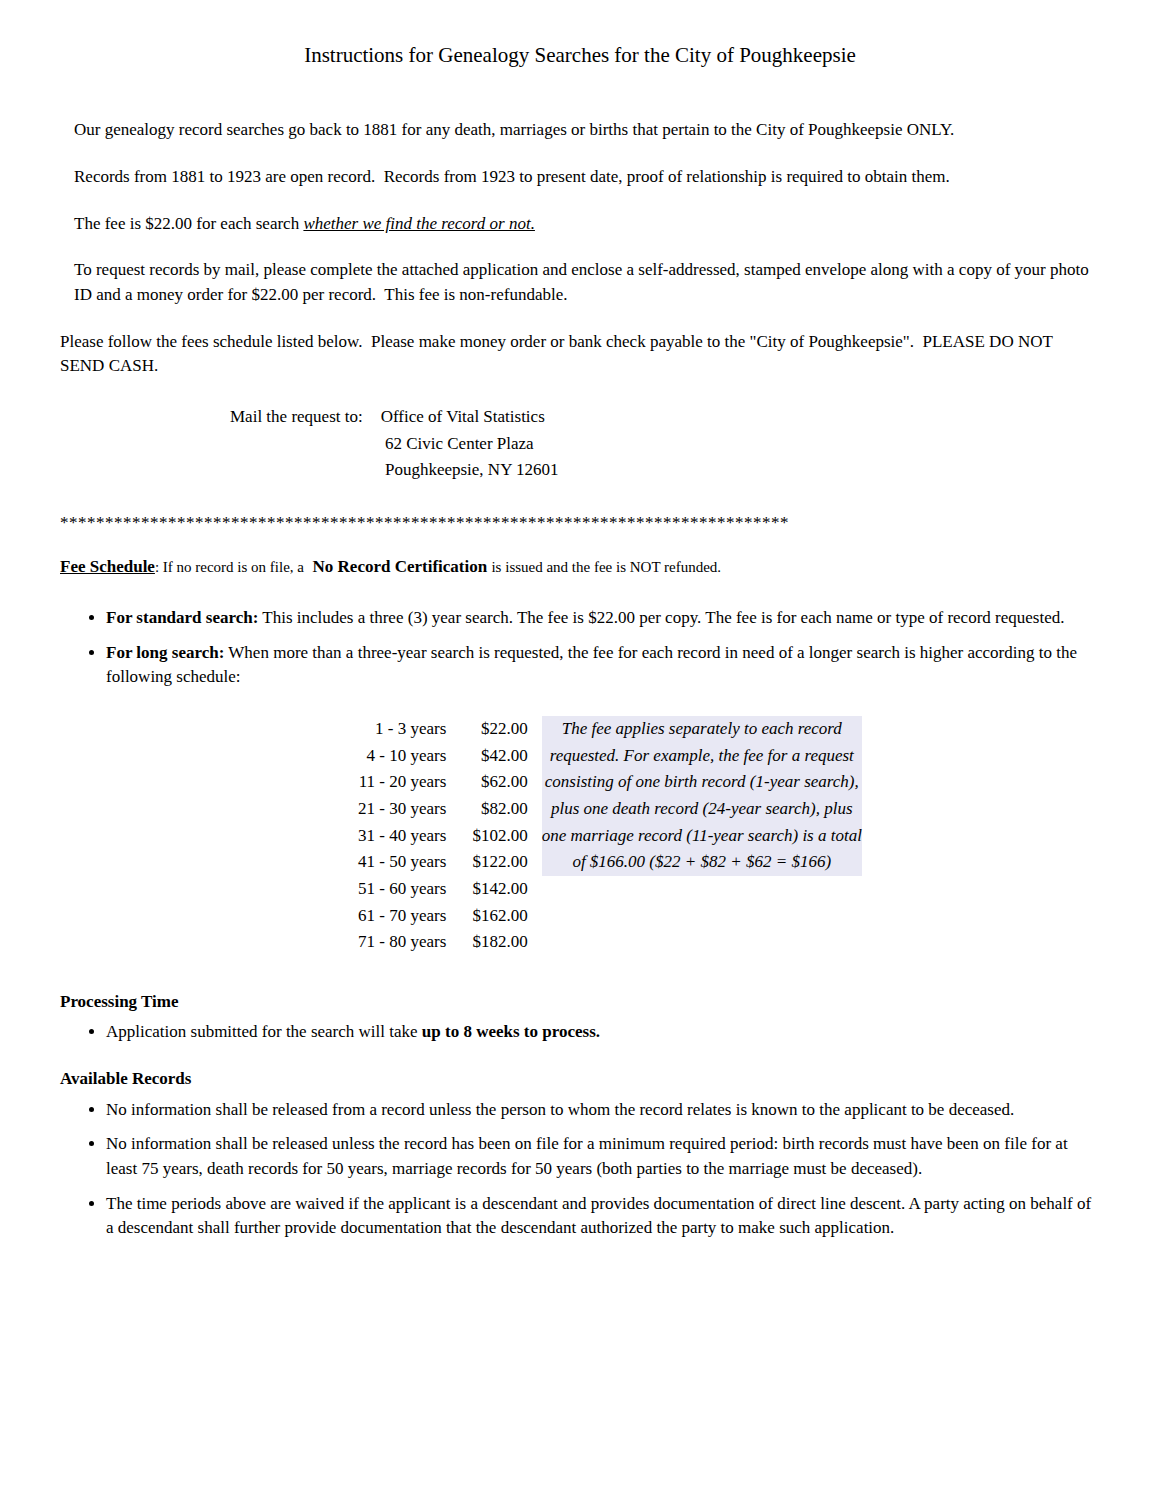Instructions for Genealogy Searches for the City of Poughkeepsie
Our genealogy record searches go back to 1881 for any death, marriages or births that pertain to the City of Poughkeepsie ONLY.
Records from 1881 to 1923 are open record. Records from 1923 to present date, proof of relationship is required to obtain them.
The fee is $22.00 for each search whether we find the record or not.
To request records by mail, please complete the attached application and enclose a self-addressed, stamped envelope along with a copy of your photo ID and a money order for $22.00 per record. This fee is non-refundable.
Please follow the fees schedule listed below. Please make money order or bank check payable to the "City of Poughkeepsie". PLEASE DO NOT SEND CASH.
| Mail the request to: | Office of Vital Statistics |
| | 62 Civic Center Plaza |
| | Poughkeepsie, NY 12601 |
*********************************************************************************
Fee Schedule: If no record is on file, a No Record Certification is issued and the fee is NOT refunded.
For standard search: This includes a three (3) year search. The fee is $22.00 per copy. The fee is for each name or type of record requested.
For long search: When more than a three-year search is requested, the fee for each record in need of a longer search is higher according to the following schedule:
| 1 - 3 years | $22.00 | The fee applies separately to each record |
| 4 - 10 years | $42.00 | requested. For example, the fee for a request |
| 11 - 20 years | $62.00 | consisting of one birth record (1-year search), |
| 21 - 30 years | $82.00 | plus one death record (24-year search), plus |
| 31 - 40 years | $102.00 | one marriage record (11-year search) is a total |
| 41 - 50 years | $122.00 | of $166.00 ($22 + $82 + $62 = $166) |
| 51 - 60 years | $142.00 | |
| 61 - 70 years | $162.00 | |
| 71 - 80 years | $182.00 | |
Processing Time
Application submitted for the search will take up to 8 weeks to process.
Available Records
No information shall be released from a record unless the person to whom the record relates is known to the applicant to be deceased.
No information shall be released unless the record has been on file for a minimum required period: birth records must have been on file for at least 75 years, death records for 50 years, marriage records for 50 years (both parties to the marriage must be deceased).
The time periods above are waived if the applicant is a descendant and provides documentation of direct line descent. A party acting on behalf of a descendant shall further provide documentation that the descendant authorized the party to make such application.